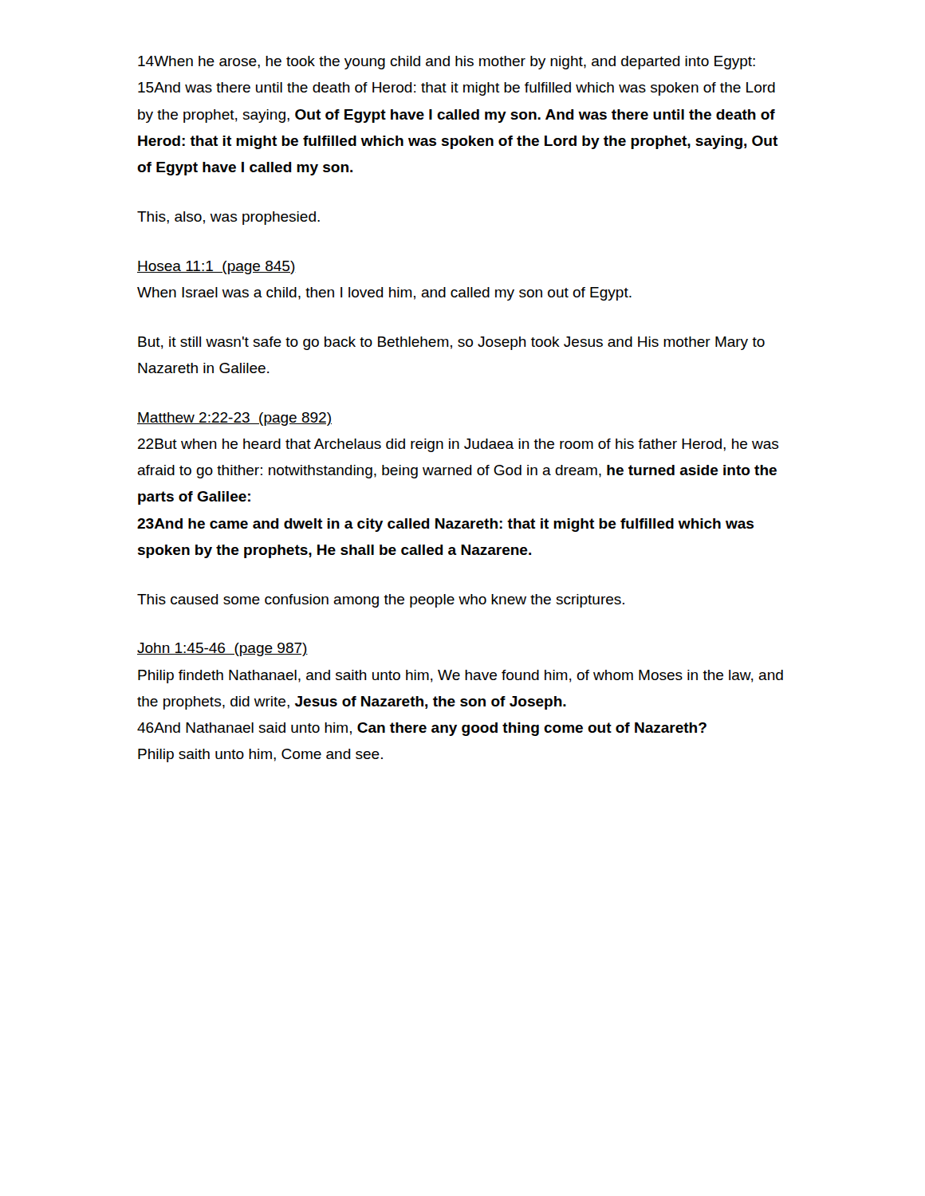14When he arose, he took the young child and his mother by night, and departed into Egypt:
15And was there until the death of Herod: that it might be fulfilled which was spoken of the Lord by the prophet, saying, Out of Egypt have I called my son. And was there until the death of Herod: that it might be fulfilled which was spoken of the Lord by the prophet, saying, Out of Egypt have I called my son.
This, also, was prophesied.
Hosea 11:1 (page 845)
When Israel was a child, then I loved him, and called my son out of Egypt.
But, it still wasn't safe to go back to Bethlehem, so Joseph took Jesus and His mother Mary to Nazareth in Galilee.
Matthew 2:22-23 (page 892)
22But when he heard that Archelaus did reign in Judaea in the room of his father Herod, he was afraid to go thither: notwithstanding, being warned of God in a dream, he turned aside into the parts of Galilee:
23And he came and dwelt in a city called Nazareth: that it might be fulfilled which was spoken by the prophets, He shall be called a Nazarene.
This caused some confusion among the people who knew the scriptures.
John 1:45-46 (page 987)
Philip findeth Nathanael, and saith unto him, We have found him, of whom Moses in the law, and the prophets, did write, Jesus of Nazareth, the son of Joseph.
46And Nathanael said unto him, Can there any good thing come out of Nazareth?
Philip saith unto him, Come and see.